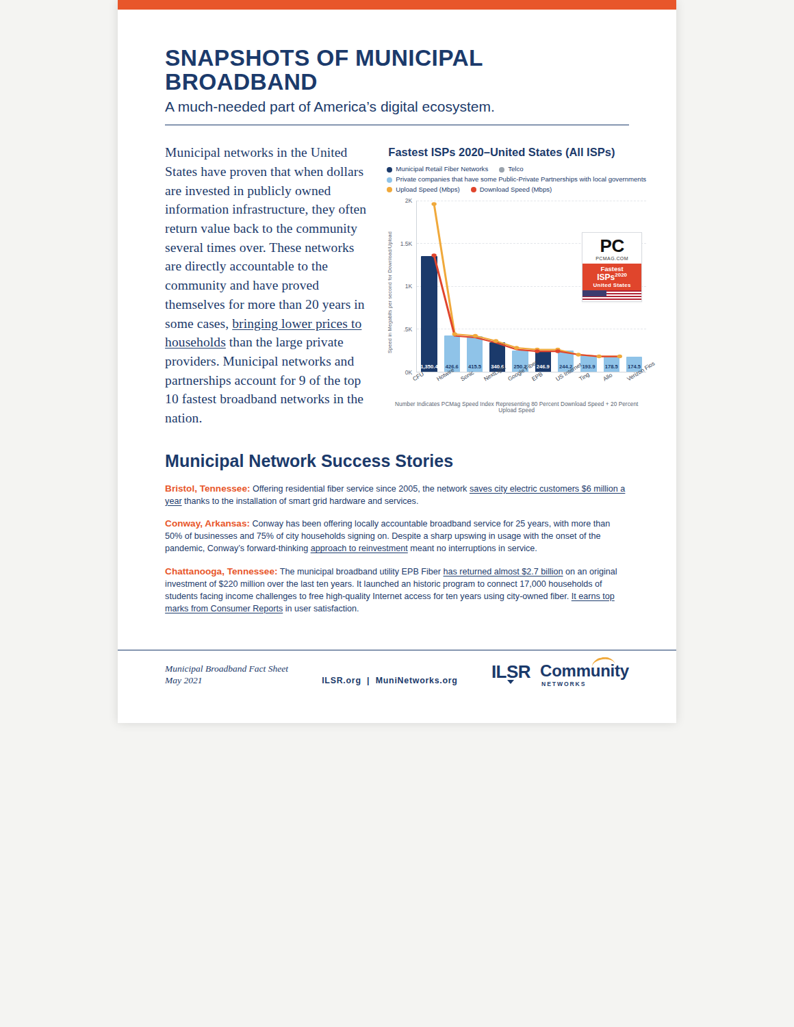Snapshots of Municipal Broadband
A much-needed part of America’s digital ecosystem.
Municipal networks in the United States have proven that when dollars are invested in publicly owned information infrastructure, they often return value back to the community several times over. These networks are directly accountable to the community and have proved themselves for more than 20 years in some cases, bringing lower prices to households than the large private providers. Municipal networks and partnerships account for 9 of the top 10 fastest broadband networks in the nation.
Fastest ISPs 2020–United States (All ISPs)
Municipal Retail Fiber Networks Telco
Private companies that have some Public-Private Partnerships with local governments
Upload Speed (Mbps) Download Speed (Mbps)
Speed in Megabits per second for Download/Upload
2K 1.5K 1K .5K 0K
1,350.4
426.6
415.5
340.6
250.2
246.9
244.2
193.9
178.5
174.5
PC
PCMAG.COM
Fastest
ISPs2020
United States
CFU Hotwire Sonic NextLight Google Fiber EPB US Internet Ting Allo Verizon Fios
Number Indicates PCMag Speed Index Representing 80 Percent Download Speed + 20 Percent Upload Speed
Municipal Network Success Stories
Bristol, Tennessee: Offering residential fiber service since 2005, the network saves city electric customers $6 million a year thanks to the installation of smart grid hardware and services.
Conway, Arkansas: Conway has been offering locally accountable broadband service for 25 years, with more than 50% of businesses and 75% of city households signing on. Despite a sharp upswing in usage with the onset of the pandemic, Conway’s forward-thinking approach to reinvestment meant no interruptions in service.
Chattanooga, Tennessee: The municipal broadband utility EPB Fiber has returned almost $2.7 billion on an original investment of $220 million over the last ten years. It launched an historic program to connect 17,000 households of students facing income challenges to free high-quality Internet access for ten years using city-owned fiber. It earns top marks from Consumer Reports in user satisfaction.
Municipal Broadband Fact Sheet
May 2021
ILSR.org | MuniNetworks.org
ILSR
Community NETWORKS